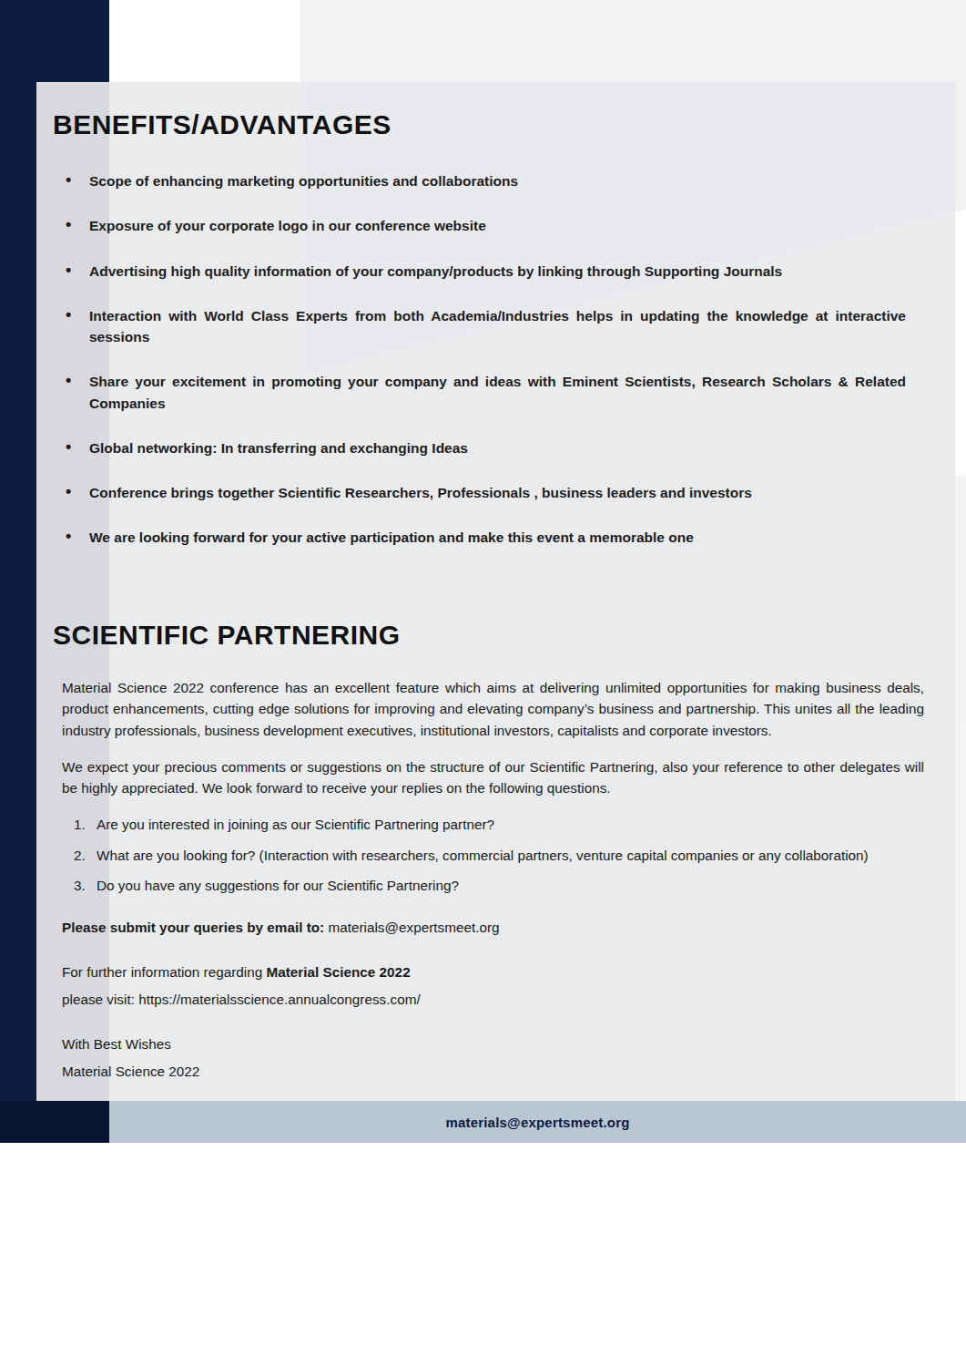BENEFITS/ADVANTAGES
Scope of enhancing marketing opportunities and collaborations
Exposure of your corporate logo in our conference website
Advertising high quality information of your company/products by linking through Supporting Journals
Interaction with World Class Experts from both Academia/Industries helps in updating the knowledge at interactive sessions
Share your excitement in promoting your company and ideas with Eminent Scientists, Research Scholars & Related Companies
Global networking: In transferring and exchanging Ideas
Conference brings together Scientific Researchers, Professionals , business leaders and investors
We are looking forward for your active participation and make this event a memorable one
SCIENTIFIC PARTNERING
Material Science 2022 conference has an excellent feature which aims at delivering unlimited opportunities for making business deals, product enhancements, cutting edge solutions for improving and elevating company’s business and partnership. This unites all the leading industry professionals, business development executives, institutional investors, capitalists and corporate investors.
We expect your precious comments or suggestions on the structure of our Scientific Partnering, also your reference to other delegates will be highly appreciated. We look forward to receive your replies on the following questions.
Are you interested in joining as our Scientific Partnering partner?
What are you looking for? (Interaction with researchers, commercial partners, venture capital companies or any collaboration)
Do you have any suggestions for our Scientific Partnering?
Please submit your queries by email to: materials@expertsmeet.org
For further information regarding Material Science 2022
please visit: https://materialsscience.annualcongress.com/
With Best Wishes
Material Science 2022
materials@expertsmeet.org